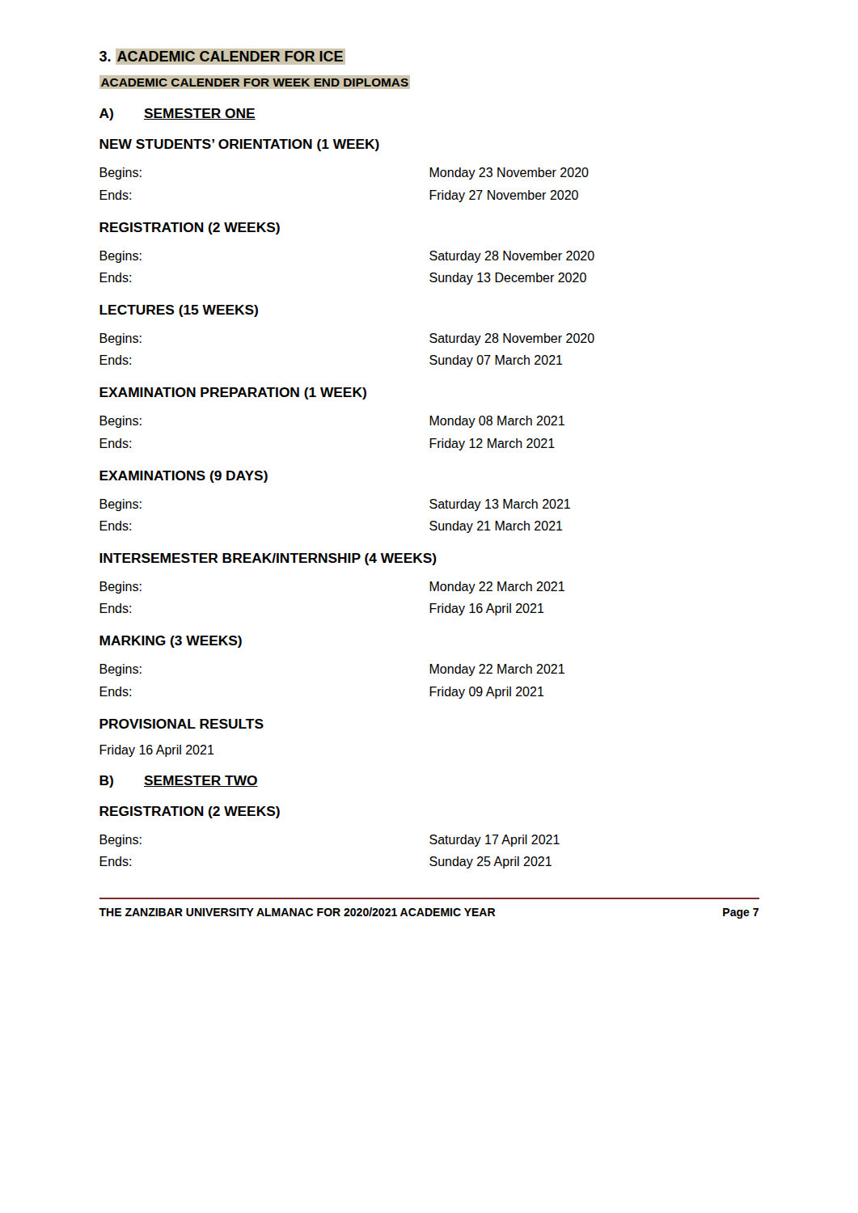3. ACADEMIC CALENDER FOR ICE
ACADEMIC CALENDER FOR WEEK END DIPLOMAS
A) SEMESTER ONE
NEW STUDENTS’ ORIENTATION (1 WEEK)
| Begins: | Monday 23 November 2020 |
| Ends: | Friday 27 November 2020 |
REGISTRATION (2 WEEKS)
| Begins: | Saturday 28 November 2020 |
| Ends: | Sunday 13 December 2020 |
LECTURES (15 WEEKS)
| Begins: | Saturday 28 November 2020 |
| Ends: | Sunday 07 March 2021 |
EXAMINATION PREPARATION (1 WEEK)
| Begins: | Monday 08 March 2021 |
| Ends: | Friday 12 March 2021 |
EXAMINATIONS (9 DAYS)
| Begins: | Saturday 13 March 2021 |
| Ends: | Sunday 21 March 2021 |
INTERSEMESTER BREAK/INTERNSHIP (4 WEEKS)
| Begins: | Monday 22 March 2021 |
| Ends: | Friday 16 April 2021 |
MARKING (3 WEEKS)
| Begins: | Monday 22 March 2021 |
| Ends: | Friday 09 April 2021 |
PROVISIONAL RESULTS
Friday 16 April 2021
B) SEMESTER TWO
REGISTRATION (2 WEEKS)
| Begins: | Saturday 17 April 2021 |
| Ends: | Sunday 25 April 2021 |
THE ZANZIBAR UNIVERSITY ALMANAC FOR 2020/2021 ACADEMIC YEAR Page 7